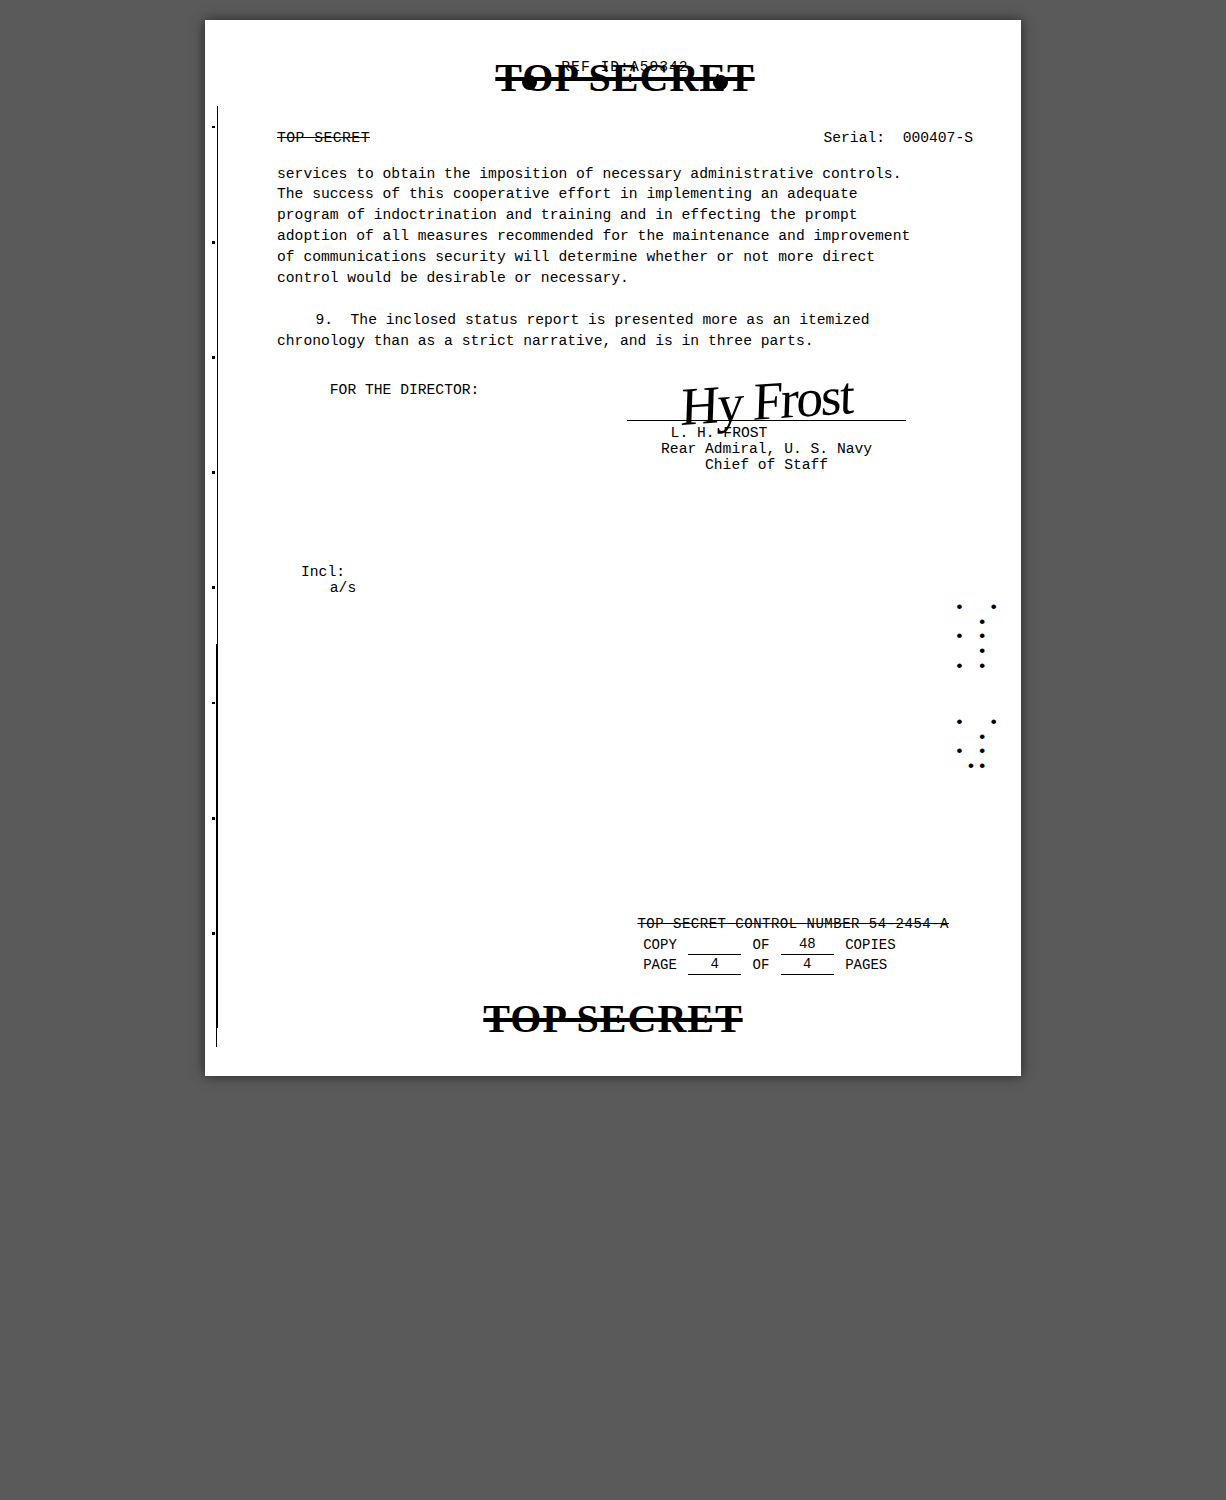TOP SECRET REF ID:A59342
TOP SECRET
Serial: 000407-S
services to obtain the imposition of necessary administrative controls.
The success of this cooperative effort in implementing an adequate
program of indoctrination and training and in effecting the prompt
adoption of all measures recommended for the maintenance and improvement
of communications security will determine whether or not more direct
control would be desirable or necessary.
9. The inclosed status report is presented more as an itemized
chronology than as a strict narrative, and is in three parts.
FOR THE DIRECTOR:
Hy Frost
L. H. FROST
Rear Admiral, U. S. Navy
Chief of Staff
Incl:
a/s
• •
•
• •
•
• •
• •
•
• •
••
TOP SECRET CONTROL NUMBER 54-2454-A
| COPY | | OF | 48 | COPIES |
| PAGE | 4 | OF | 4 | PAGES |
TOP SECRET